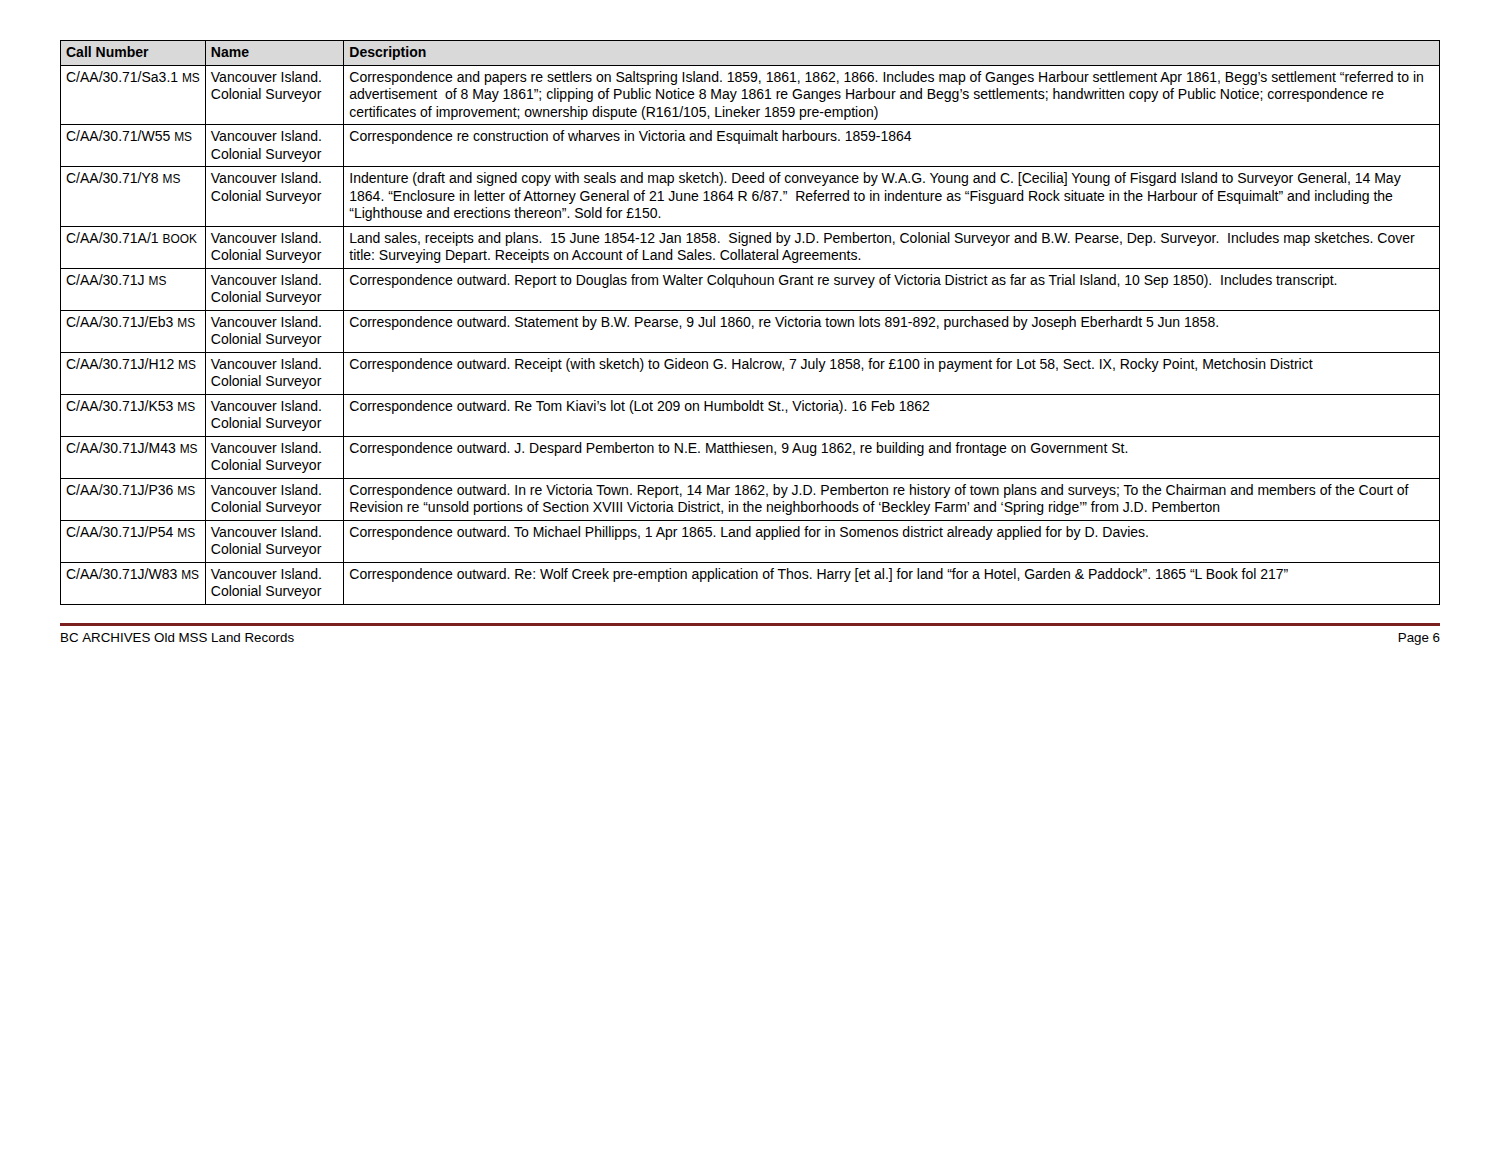| Call Number | Name | Description |
| --- | --- | --- |
| C/AA/30.71/Sa3.1 MS | Vancouver Island. Colonial Surveyor | Correspondence and papers re settlers on Saltspring Island. 1859, 1861, 1862, 1866. Includes map of Ganges Harbour settlement Apr 1861, Begg’s settlement “referred to in advertisement of 8 May 1861”; clipping of Public Notice 8 May 1861 re Ganges Harbour and Begg’s settlements; handwritten copy of Public Notice; correspondence re certificates of improvement; ownership dispute (R161/105, Lineker 1859 pre-emption) |
| C/AA/30.71/W55 MS | Vancouver Island. Colonial Surveyor | Correspondence re construction of wharves in Victoria and Esquimalt harbours. 1859-1864 |
| C/AA/30.71/Y8 MS | Vancouver Island. Colonial Surveyor | Indenture (draft and signed copy with seals and map sketch). Deed of conveyance by W.A.G. Young and C. [Cecilia] Young of Fisgard Island to Surveyor General, 14 May 1864. “Enclosure in letter of Attorney General of 21 June 1864 R 6/87.” Referred to in indenture as “Fisguard Rock situate in the Harbour of Esquimalt” and including the “Lighthouse and erections thereon”. Sold for £150. |
| C/AA/30.71A/1 BOOK | Vancouver Island. Colonial Surveyor | Land sales, receipts and plans. 15 June 1854-12 Jan 1858. Signed by J.D. Pemberton, Colonial Surveyor and B.W. Pearse, Dep. Surveyor. Includes map sketches. Cover title: Surveying Depart. Receipts on Account of Land Sales. Collateral Agreements. |
| C/AA/30.71J MS | Vancouver Island. Colonial Surveyor | Correspondence outward. Report to Douglas from Walter Colquhoun Grant re survey of Victoria District as far as Trial Island, 10 Sep 1850). Includes transcript. |
| C/AA/30.71J/Eb3 MS | Vancouver Island. Colonial Surveyor | Correspondence outward. Statement by B.W. Pearse, 9 Jul 1860, re Victoria town lots 891-892, purchased by Joseph Eberhardt 5 Jun 1858. |
| C/AA/30.71J/H12 MS | Vancouver Island. Colonial Surveyor | Correspondence outward. Receipt (with sketch) to Gideon G. Halcrow, 7 July 1858, for £100 in payment for Lot 58, Sect. IX, Rocky Point, Metchosin District |
| C/AA/30.71J/K53 MS | Vancouver Island. Colonial Surveyor | Correspondence outward. Re Tom Kiavi’s lot (Lot 209 on Humboldt St., Victoria). 16 Feb 1862 |
| C/AA/30.71J/M43 MS | Vancouver Island. Colonial Surveyor | Correspondence outward. J. Despard Pemberton to N.E. Matthiesen, 9 Aug 1862, re building and frontage on Government St. |
| C/AA/30.71J/P36 MS | Vancouver Island. Colonial Surveyor | Correspondence outward. In re Victoria Town. Report, 14 Mar 1862, by J.D. Pemberton re history of town plans and surveys; To the Chairman and members of the Court of Revision re “unsold portions of Section XVIII Victoria District, in the neighborhoods of ‘Beckley Farm’ and ‘Spring ridge’” from J.D. Pemberton |
| C/AA/30.71J/P54 MS | Vancouver Island. Colonial Surveyor | Correspondence outward. To Michael Phillipps, 1 Apr 1865. Land applied for in Somenos district already applied for by D. Davies. |
| C/AA/30.71J/W83 MS | Vancouver Island. Colonial Surveyor | Correspondence outward. Re: Wolf Creek pre-emption application of Thos. Harry [et al.] for land “for a Hotel, Garden & Paddock”. 1865 “L Book fol 217” |
BC ARCHIVES Old MSS Land Records
Page 6